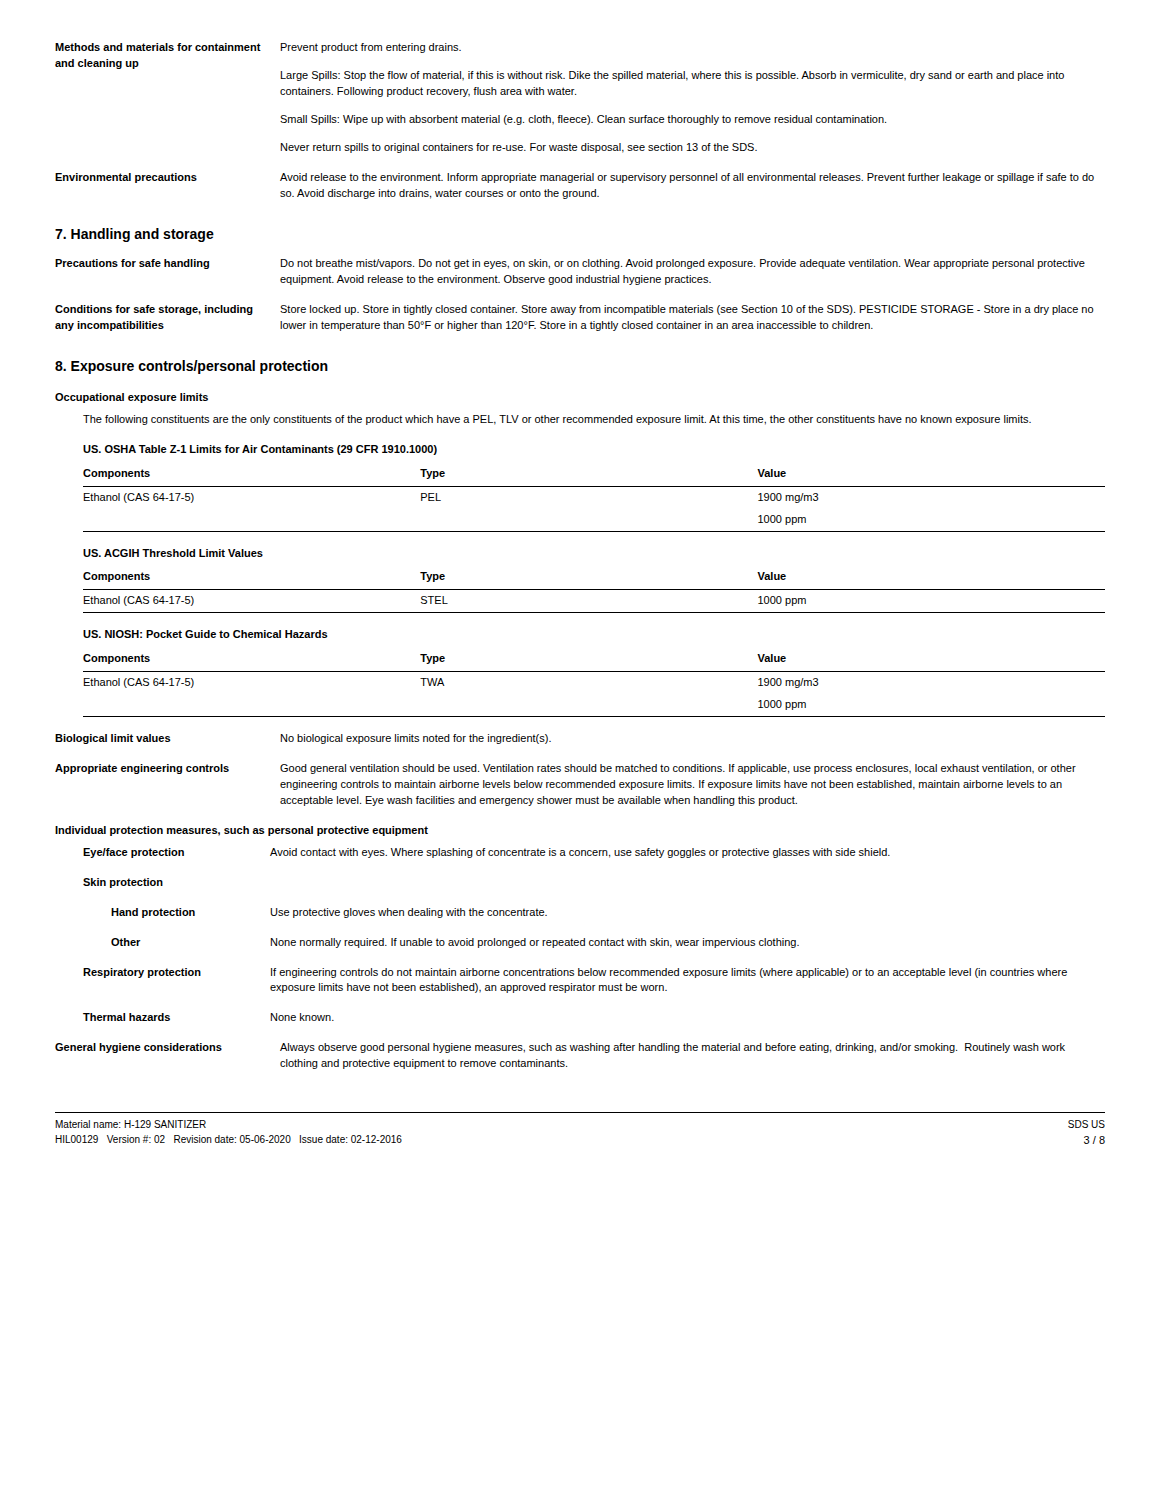Methods and materials for containment and cleaning up
Prevent product from entering drains.
Large Spills: Stop the flow of material, if this is without risk. Dike the spilled material, where this is possible. Absorb in vermiculite, dry sand or earth and place into containers. Following product recovery, flush area with water.
Small Spills: Wipe up with absorbent material (e.g. cloth, fleece). Clean surface thoroughly to remove residual contamination.
Never return spills to original containers for re-use. For waste disposal, see section 13 of the SDS.
Environmental precautions
Avoid release to the environment. Inform appropriate managerial or supervisory personnel of all environmental releases. Prevent further leakage or spillage if safe to do so. Avoid discharge into drains, water courses or onto the ground.
7. Handling and storage
Precautions for safe handling
Do not breathe mist/vapors. Do not get in eyes, on skin, or on clothing. Avoid prolonged exposure. Provide adequate ventilation. Wear appropriate personal protective equipment. Avoid release to the environment. Observe good industrial hygiene practices.
Conditions for safe storage, including any incompatibilities
Store locked up. Store in tightly closed container. Store away from incompatible materials (see Section 10 of the SDS). PESTICIDE STORAGE - Store in a dry place no lower in temperature than 50°F or higher than 120°F. Store in a tightly closed container in an area inaccessible to children.
8. Exposure controls/personal protection
Occupational exposure limits
The following constituents are the only constituents of the product which have a PEL, TLV or other recommended exposure limit. At this time, the other constituents have no known exposure limits.
US. OSHA Table Z-1 Limits for Air Contaminants (29 CFR 1910.1000)
| Components | Type | Value |
| --- | --- | --- |
| Ethanol (CAS 64-17-5) | PEL | 1900 mg/m3 |
| | | 1000 ppm |
US. ACGIH Threshold Limit Values
| Components | Type | Value |
| --- | --- | --- |
| Ethanol (CAS 64-17-5) | STEL | 1000 ppm |
US. NIOSH: Pocket Guide to Chemical Hazards
| Components | Type | Value |
| --- | --- | --- |
| Ethanol (CAS 64-17-5) | TWA | 1900 mg/m3 |
| | | 1000 ppm |
Biological limit values
No biological exposure limits noted for the ingredient(s).
Appropriate engineering controls
Good general ventilation should be used. Ventilation rates should be matched to conditions. If applicable, use process enclosures, local exhaust ventilation, or other engineering controls to maintain airborne levels below recommended exposure limits. If exposure limits have not been established, maintain airborne levels to an acceptable level. Eye wash facilities and emergency shower must be available when handling this product.
Individual protection measures, such as personal protective equipment
Eye/face protection
Avoid contact with eyes. Where splashing of concentrate is a concern, use safety goggles or protective glasses with side shield.
Skin protection
Hand protection
Use protective gloves when dealing with the concentrate.
Other
None normally required. If unable to avoid prolonged or repeated contact with skin, wear impervious clothing.
Respiratory protection
If engineering controls do not maintain airborne concentrations below recommended exposure limits (where applicable) or to an acceptable level (in countries where exposure limits have not been established), an approved respirator must be worn.
Thermal hazards
None known.
General hygiene considerations
Always observe good personal hygiene measures, such as washing after handling the material and before eating, drinking, and/or smoking. Routinely wash work clothing and protective equipment to remove contaminants.
Material name: H-129 SANITIZER
SDS US
HIL00129 Version #: 02 Revision date: 05-06-2020 Issue date: 02-12-2016
3 / 8